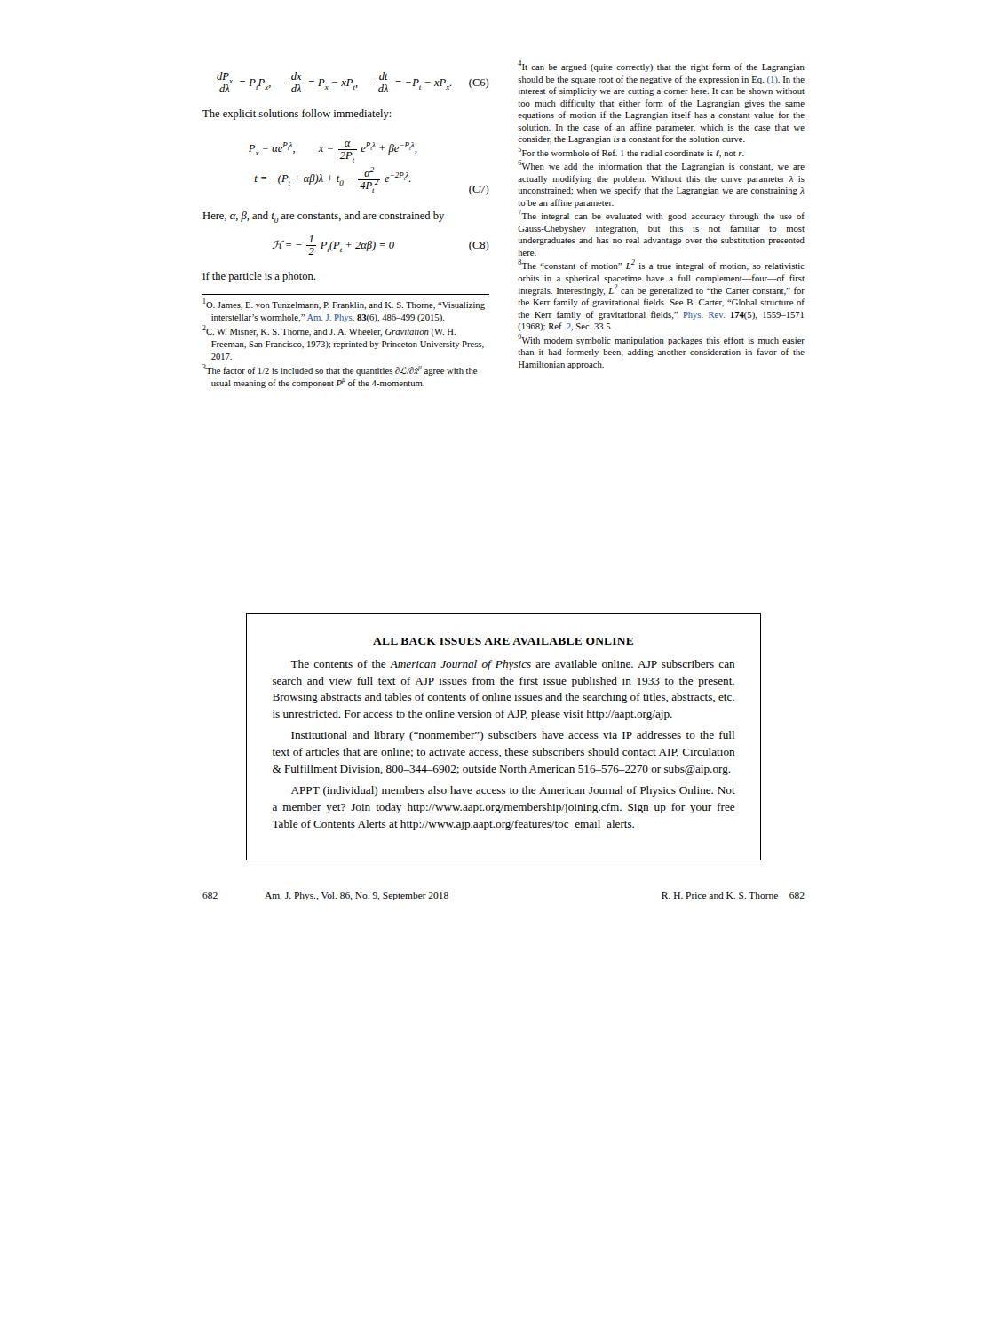dPx dλ = PtPx, dx dλ = Px − xPt, dt dλ = −Pt − xPx.
(C6)
The explicit solutions follow immediately:
Px = αePtλ, x = α 2Pt ePtλ + βe−Ptλ,
t = −(Pt + αβ)λ + t0 − α24Pt2 e−2Ptλ.
(C7)
Here, α, β, and t0 are constants, and are constrained by
ℋ = − 12 Pt(Pt + 2αβ) = 0
(C8)
if the particle is a photon.
1O. James, E. von Tunzelmann, P. Franklin, and K. S. Thorne, “Visualizing interstellar’s wormhole,” Am. J. Phys. 83(6), 486–499 (2015).
2C. W. Misner, K. S. Thorne, and J. A. Wheeler, Gravitation (W. H. Freeman, San Francisco, 1973); reprinted by Princeton University Press, 2017.
3The factor of 1/2 is included so that the quantities ∂ℒ/∂ẋμ agree with the usual meaning of the component Pμ of the 4-momentum.
4It can be argued (quite correctly) that the right form of the Lagrangian should be the square root of the negative of the expression in Eq. (1). In the interest of simplicity we are cutting a corner here. It can be shown without too much difficulty that either form of the Lagrangian gives the same equations of motion if the Lagrangian itself has a constant value for the solution. In the case of an affine parameter, which is the case that we consider, the Lagrangian is a constant for the solution curve.
5For the wormhole of Ref. 1 the radial coordinate is ℓ, not r.
6When we add the information that the Lagrangian is constant, we are actually modifying the problem. Without this the curve parameter λ is unconstrained; when we specify that the Lagrangian we are constraining λ to be an affine parameter.
7The integral can be evaluated with good accuracy through the use of Gauss-Chebyshev integration, but this is not familiar to most undergraduates and has no real advantage over the substitution presented here.
8The “constant of motion” L2 is a true integral of motion, so relativistic orbits in a spherical spacetime have a full complement—four—of first integrals. Interestingly, L2 can be generalized to “the Carter constant,” for the Kerr family of gravitational fields. See B. Carter, “Global structure of the Kerr family of gravitational fields,” Phys. Rev. 174(5), 1559–1571 (1968); Ref. 2, Sec. 33.5.
9With modern symbolic manipulation packages this effort is much easier than it had formerly been, adding another consideration in favor of the Hamiltonian approach.
ALL BACK ISSUES ARE AVAILABLE ONLINE
The contents of the American Journal of Physics are available online. AJP subscribers can search and view full text of AJP issues from the first issue published in 1933 to the present. Browsing abstracts and tables of contents of online issues and the searching of titles, abstracts, etc. is unrestricted. For access to the online version of AJP, please visit http://aapt.org/ajp.
Institutional and library (“nonmember”) subscibers have access via IP addresses to the full text of articles that are online; to activate access, these subscribers should contact AIP, Circulation & Fulfillment Division, 800–344–6902; outside North American 516–576–2270 or subs@aip.org.
APPT (individual) members also have access to the American Journal of Physics Online. Not a member yet? Join today http://www.aapt.org/membership/joining.cfm. Sign up for your free Table of Contents Alerts at http://www.ajp.aapt.org/features/toc_email_alerts.
682
Am. J. Phys., Vol. 86, No. 9, September 2018
R. H. Price and K. S. Thorne682